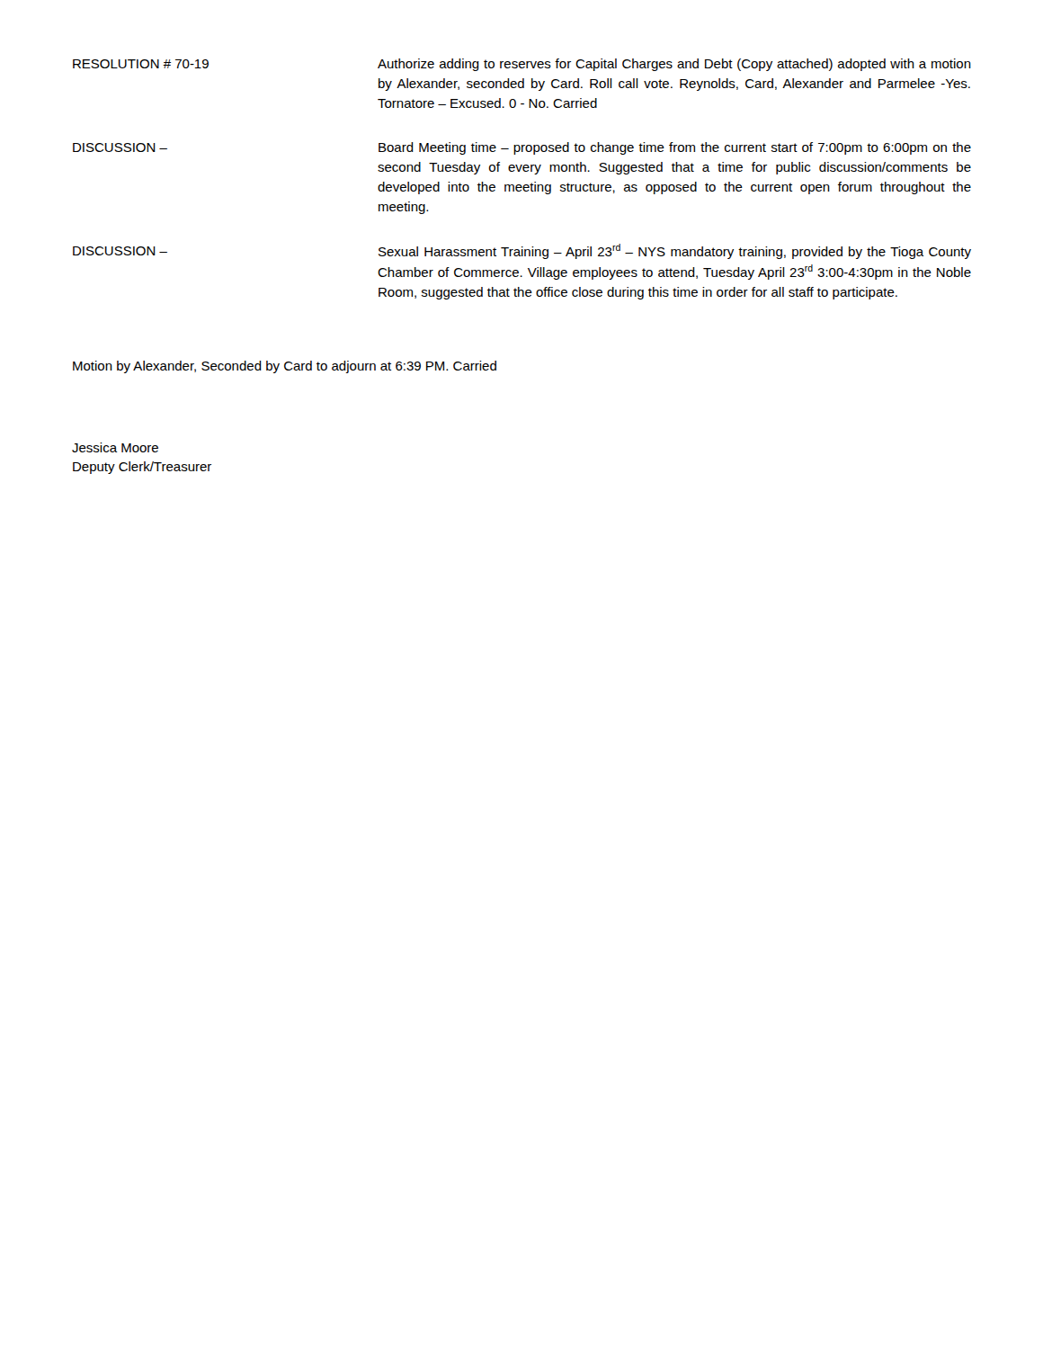RESOLUTION # 70-19
Authorize adding to reserves for Capital Charges and Debt (Copy attached) adopted with a motion by Alexander, seconded by Card. Roll call vote. Reynolds, Card, Alexander and Parmelee -Yes. Tornatore – Excused. 0 - No. Carried
DISCUSSION –
Board Meeting time – proposed to change time from the current start of 7:00pm to 6:00pm on the second Tuesday of every month. Suggested that a time for public discussion/comments be developed into the meeting structure, as opposed to the current open forum throughout the meeting.
DISCUSSION –
Sexual Harassment Training – April 23rd – NYS mandatory training, provided by the Tioga County Chamber of Commerce. Village employees to attend, Tuesday April 23rd 3:00-4:30pm in the Noble Room, suggested that the office close during this time in order for all staff to participate.
Motion by Alexander, Seconded by Card to adjourn at 6:39 PM. Carried
Jessica Moore
Deputy Clerk/Treasurer